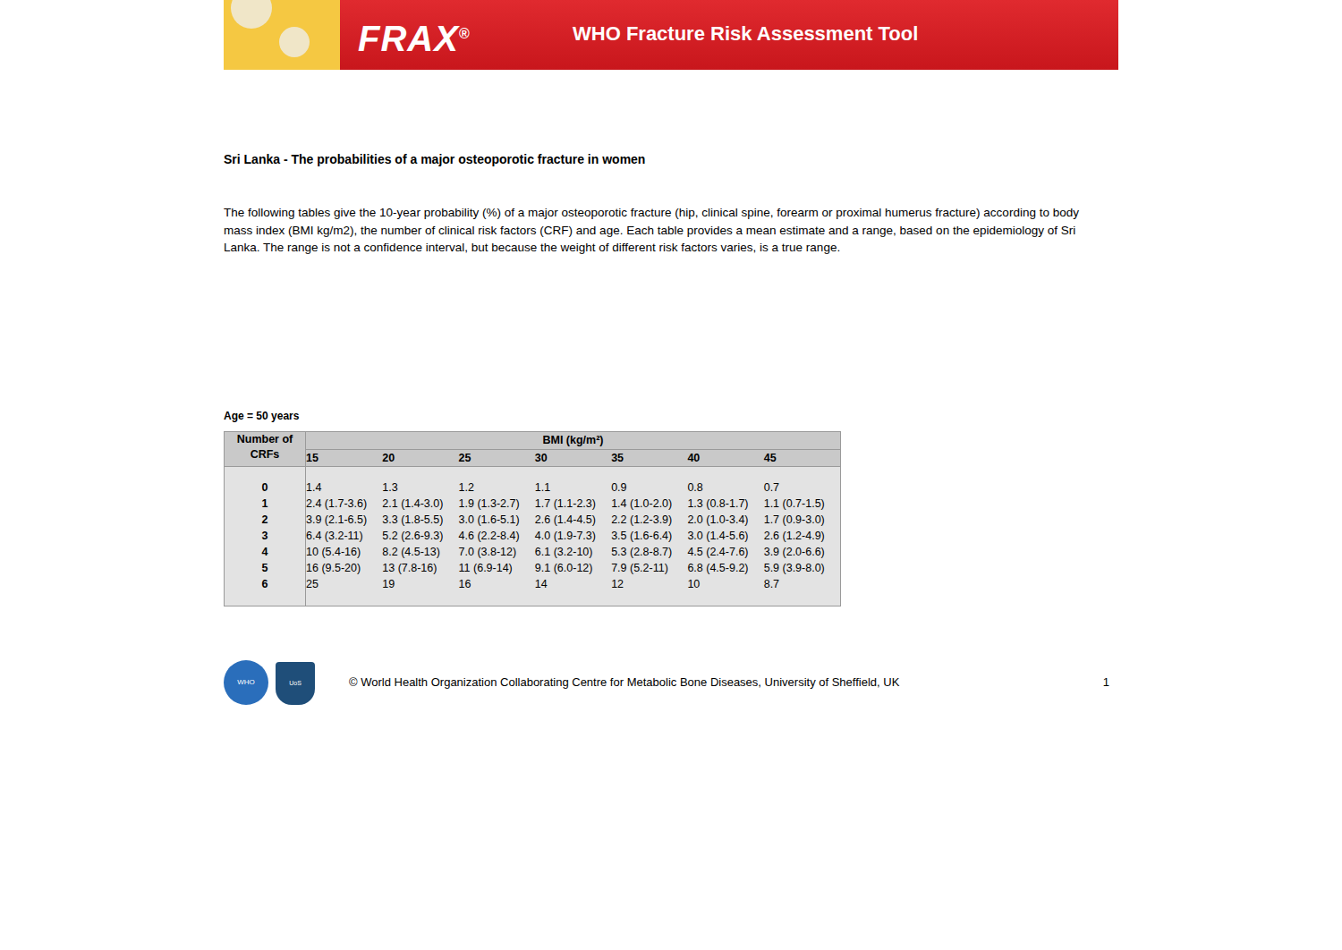FRAX®
WHO Fracture Risk Assessment Tool
Sri Lanka - The probabilities of a major osteoporotic fracture in women
The following tables give the 10-year probability (%) of a major osteoporotic fracture (hip, clinical spine, forearm or proximal humerus fracture) according to body mass index (BMI kg/m2), the number of clinical risk factors (CRF) and age. Each table provides a mean estimate and a range, based on the epidemiology of Sri Lanka. The range is not a confidence interval, but because the weight of different risk factors varies, is a true range.
Age = 50 years
| Number of CRFs | BMI (kg/m²) |
| --- | --- |
| / 15 / 20 / 25 / 30 / 35 / 40 / 45 / |
| 0 | / 1.4 / 1.3 / 1.2 / 1.1 / 0.9 / 0.8 / 0.7 / |
| 1 | / 2.4 (1.7-3.6) / 2.1 (1.4-3.0) / 1.9 (1.3-2.7) / 1.7 (1.1-2.3) / 1.4 (1.0-2.0) / 1.3 (0.8-1.7) / 1.1 (0.7-1.5) / |
| 2 | / 3.9 (2.1-6.5) / 3.3 (1.8-5.5) / 3.0 (1.6-5.1) / 2.6 (1.4-4.5) / 2.2 (1.2-3.9) / 2.0 (1.0-3.4) / 1.7 (0.9-3.0) / |
| 3 | / 6.4 (3.2-11) / 5.2 (2.6-9.3) / 4.6 (2.2-8.4) / 4.0 (1.9-7.3) / 3.5 (1.6-6.4) / 3.0 (1.4-5.6) / 2.6 (1.2-4.9) / |
| 4 | / 10 (5.4-16) / 8.2 (4.5-13) / 7.0 (3.8-12) / 6.1 (3.2-10) / 5.3 (2.8-8.7) / 4.5 (2.4-7.6) / 3.9 (2.0-6.6) / |
| 5 | / 16 (9.5-20) / 13 (7.8-16) / 11 (6.9-14) / 9.1 (6.0-12) / 7.9 (5.2-11) / 6.8 (4.5-9.2) / 5.9 (3.9-8.0) / |
| 6 | / 25 / 19 / 16 / 14 / 12 / 10 / 8.7 / |
WHO
UoS
© World Health Organization Collaborating Centre for Metabolic Bone Diseases, University of Sheffield, UK
1